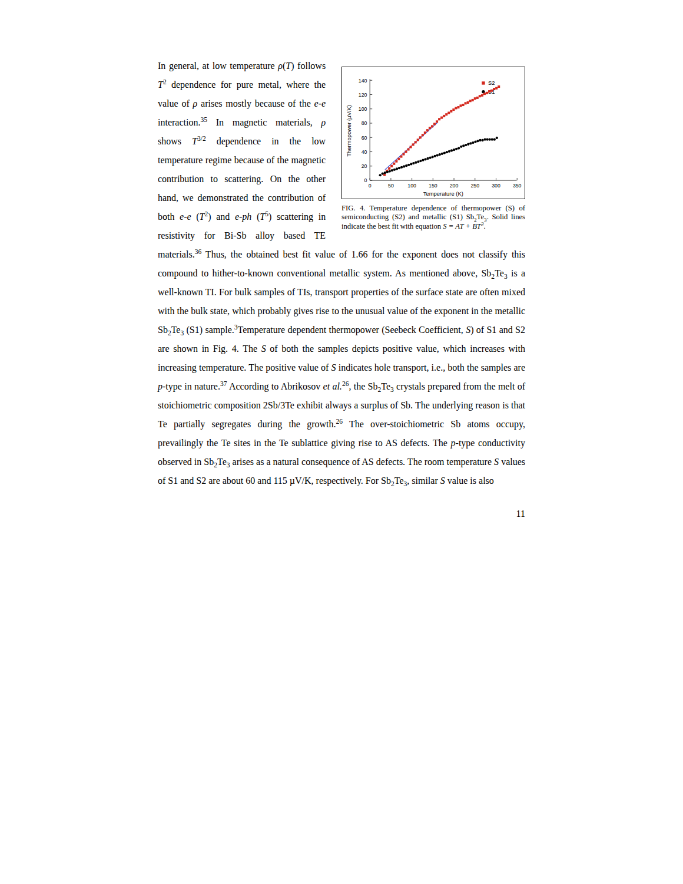0 20 40 60 80 100 120 140 0 50 100 150 200 250 300 350 Temperature (K) Thermopower (µV/K) S2 S1
FIG. 4. Temperature dependence of thermopower (S) of semiconducting (S2) and metallic (S1) Sb2Te3. Solid lines indicate the best fit with equation S = AT + BT3.
In general, at low temperature ρ(T) follows T2 dependence for pure metal, where the value of ρ arises mostly because of the e-e interaction.35 In magnetic materials, ρ shows T3/2 dependence in the low temperature regime because of the magnetic contribution to scattering. On the other hand, we demonstrated the contribution of both e-e (T2) and e-ph (T5) scattering in resistivity for Bi-Sb alloy based TE materials.36 Thus, the obtained best fit value of 1.66 for the exponent does not classify this compound to hither-to-known conventional metallic system. As mentioned above, Sb2Te3 is a well-known TI. For bulk samples of TIs, transport properties of the surface state are often mixed with the bulk state, which probably gives rise to the unusual value of the exponent in the metallic Sb2Te3 (S1) sample.3Temperature dependent thermopower (Seebeck Coefficient, S) of S1 and S2 are shown in Fig. 4. The S of both the samples depicts positive value, which increases with increasing temperature. The positive value of S indicates hole transport, i.e., both the samples are p-type in nature.37 According to Abrikosov et al.26, the Sb2Te3 crystals prepared from the melt of stoichiometric composition 2Sb/3Te exhibit always a surplus of Sb. The underlying reason is that Te partially segregates during the growth.26 The over-stoichiometric Sb atoms occupy, prevailingly the Te sites in the Te sublattice giving rise to AS defects. The p-type conductivity observed in Sb2Te3 arises as a natural consequence of AS defects. The room temperature S values of S1 and S2 are about 60 and 115 µV/K, respectively. For Sb2Te3, similar S value is also
11